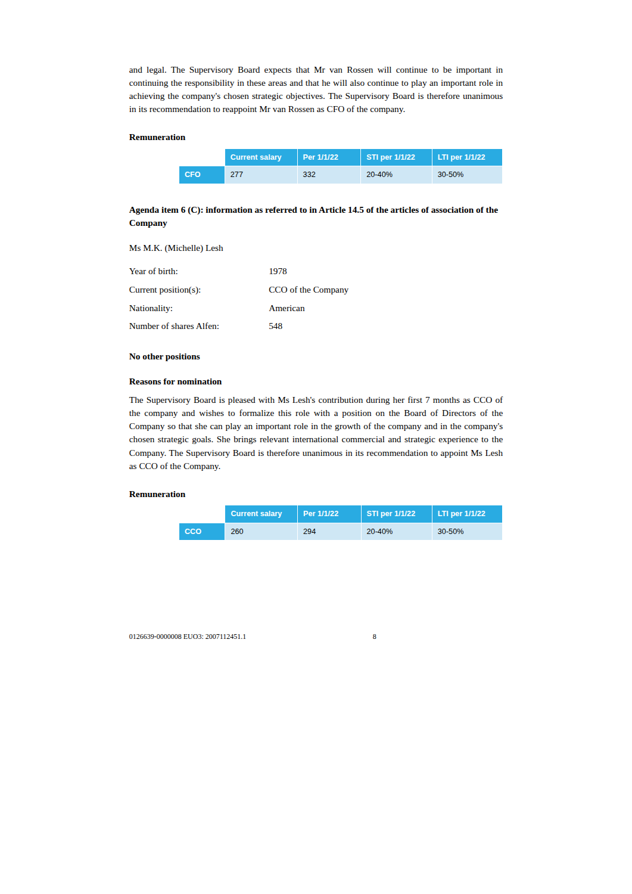and legal. The Supervisory Board expects that Mr van Rossen will continue to be important in continuing the responsibility in these areas and that he will also continue to play an important role in achieving the company's chosen strategic objectives. The Supervisory Board is therefore unanimous in its recommendation to reappoint Mr van Rossen as CFO of the company.
Remuneration
| | Current salary | Per 1/1/22 | STI per 1/1/22 | LTI per 1/1/22 |
| --- | --- | --- | --- | --- |
| CFO | 277 | 332 | 20-40% | 30-50% |
Agenda item 6 (C): information as referred to in Article 14.5 of the articles of association of the Company
Ms M.K. (Michelle) Lesh
| Year of birth: | 1978 |
| Current position(s): | CCO of the Company |
| Nationality: | American |
| Number of shares Alfen: | 548 |
No other positions
Reasons for nomination
The Supervisory Board is pleased with Ms Lesh's contribution during her first 7 months as CCO of the company and wishes to formalize this role with a position on the Board of Directors of the Company so that she can play an important role in the growth of the company and in the company's chosen strategic goals. She brings relevant international commercial and strategic experience to the Company. The Supervisory Board is therefore unanimous in its recommendation to appoint Ms Lesh as CCO of the Company.
Remuneration
| | Current salary | Per 1/1/22 | STI per 1/1/22 | LTI per 1/1/22 |
| --- | --- | --- | --- | --- |
| CCO | 260 | 294 | 20-40% | 30-50% |
0126639-0000008 EUO3: 2007112451.1
8